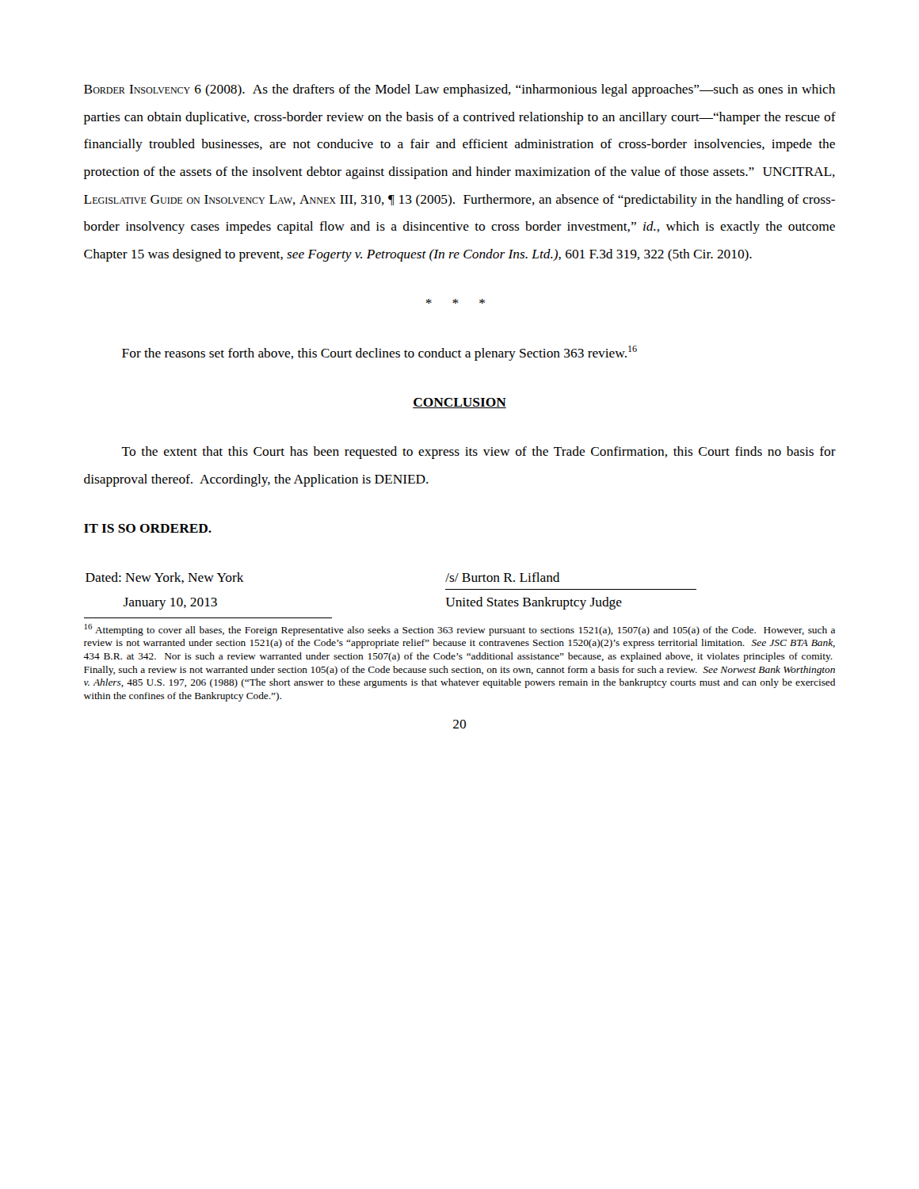Border Insolvency 6 (2008). As the drafters of the Model Law emphasized, “inharmonious legal approaches”—such as ones in which parties can obtain duplicative, cross-border review on the basis of a contrived relationship to an ancillary court—“hamper the rescue of financially troubled businesses, are not conducive to a fair and efficient administration of cross-border insolvencies, impede the protection of the assets of the insolvent debtor against dissipation and hinder maximization of the value of those assets.” UNCITRAL, Legislative Guide on Insolvency Law, Annex III, 310, ¶ 13 (2005). Furthermore, an absence of “predictability in the handling of cross-border insolvency cases impedes capital flow and is a disincentive to cross border investment,” id., which is exactly the outcome Chapter 15 was designed to prevent, see Fogerty v. Petroquest (In re Condor Ins. Ltd.), 601 F.3d 319, 322 (5th Cir. 2010).
* * *
For the reasons set forth above, this Court declines to conduct a plenary Section 363 review.16
CONCLUSION
To the extent that this Court has been requested to express its view of the Trade Confirmation, this Court finds no basis for disapproval thereof. Accordingly, the Application is DENIED.
IT IS SO ORDERED.
| Dated: New York, New York | /s/ Burton R. Lifland |
| January 10, 2013 | United States Bankruptcy Judge |
16 Attempting to cover all bases, the Foreign Representative also seeks a Section 363 review pursuant to sections 1521(a), 1507(a) and 105(a) of the Code. However, such a review is not warranted under section 1521(a) of the Code’s “appropriate relief” because it contravenes Section 1520(a)(2)’s express territorial limitation. See JSC BTA Bank, 434 B.R. at 342. Nor is such a review warranted under section 1507(a) of the Code’s “additional assistance” because, as explained above, it violates principles of comity. Finally, such a review is not warranted under section 105(a) of the Code because such section, on its own, cannot form a basis for such a review. See Norwest Bank Worthington v. Ahlers, 485 U.S. 197, 206 (1988) (“The short answer to these arguments is that whatever equitable powers remain in the bankruptcy courts must and can only be exercised within the confines of the Bankruptcy Code.”).
20